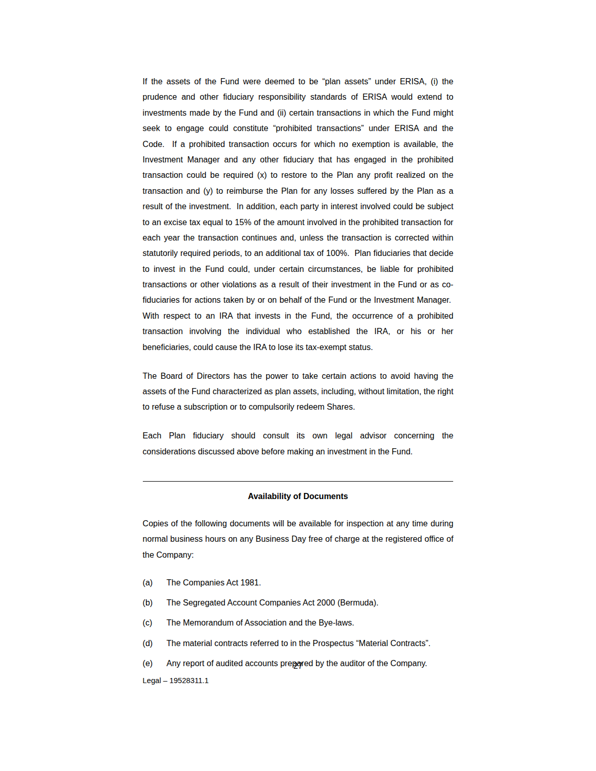If the assets of the Fund were deemed to be “plan assets” under ERISA, (i) the prudence and other fiduciary responsibility standards of ERISA would extend to investments made by the Fund and (ii) certain transactions in which the Fund might seek to engage could constitute “prohibited transactions” under ERISA and the Code. If a prohibited transaction occurs for which no exemption is available, the Investment Manager and any other fiduciary that has engaged in the prohibited transaction could be required (x) to restore to the Plan any profit realized on the transaction and (y) to reimburse the Plan for any losses suffered by the Plan as a result of the investment. In addition, each party in interest involved could be subject to an excise tax equal to 15% of the amount involved in the prohibited transaction for each year the transaction continues and, unless the transaction is corrected within statutorily required periods, to an additional tax of 100%. Plan fiduciaries that decide to invest in the Fund could, under certain circumstances, be liable for prohibited transactions or other violations as a result of their investment in the Fund or as co-fiduciaries for actions taken by or on behalf of the Fund or the Investment Manager. With respect to an IRA that invests in the Fund, the occurrence of a prohibited transaction involving the individual who established the IRA, or his or her beneficiaries, could cause the IRA to lose its tax-exempt status.
The Board of Directors has the power to take certain actions to avoid having the assets of the Fund characterized as plan assets, including, without limitation, the right to refuse a subscription or to compulsorily redeem Shares.
Each Plan fiduciary should consult its own legal advisor concerning the considerations discussed above before making an investment in the Fund.
Availability of Documents
Copies of the following documents will be available for inspection at any time during normal business hours on any Business Day free of charge at the registered office of the Company:
(a) The Companies Act 1981.
(b) The Segregated Account Companies Act 2000 (Bermuda).
(c) The Memorandum of Association and the Bye-laws.
(d) The material contracts referred to in the Prospectus “Material Contracts”.
(e) Any report of audited accounts prepared by the auditor of the Company.
27
Legal – 19528311.1